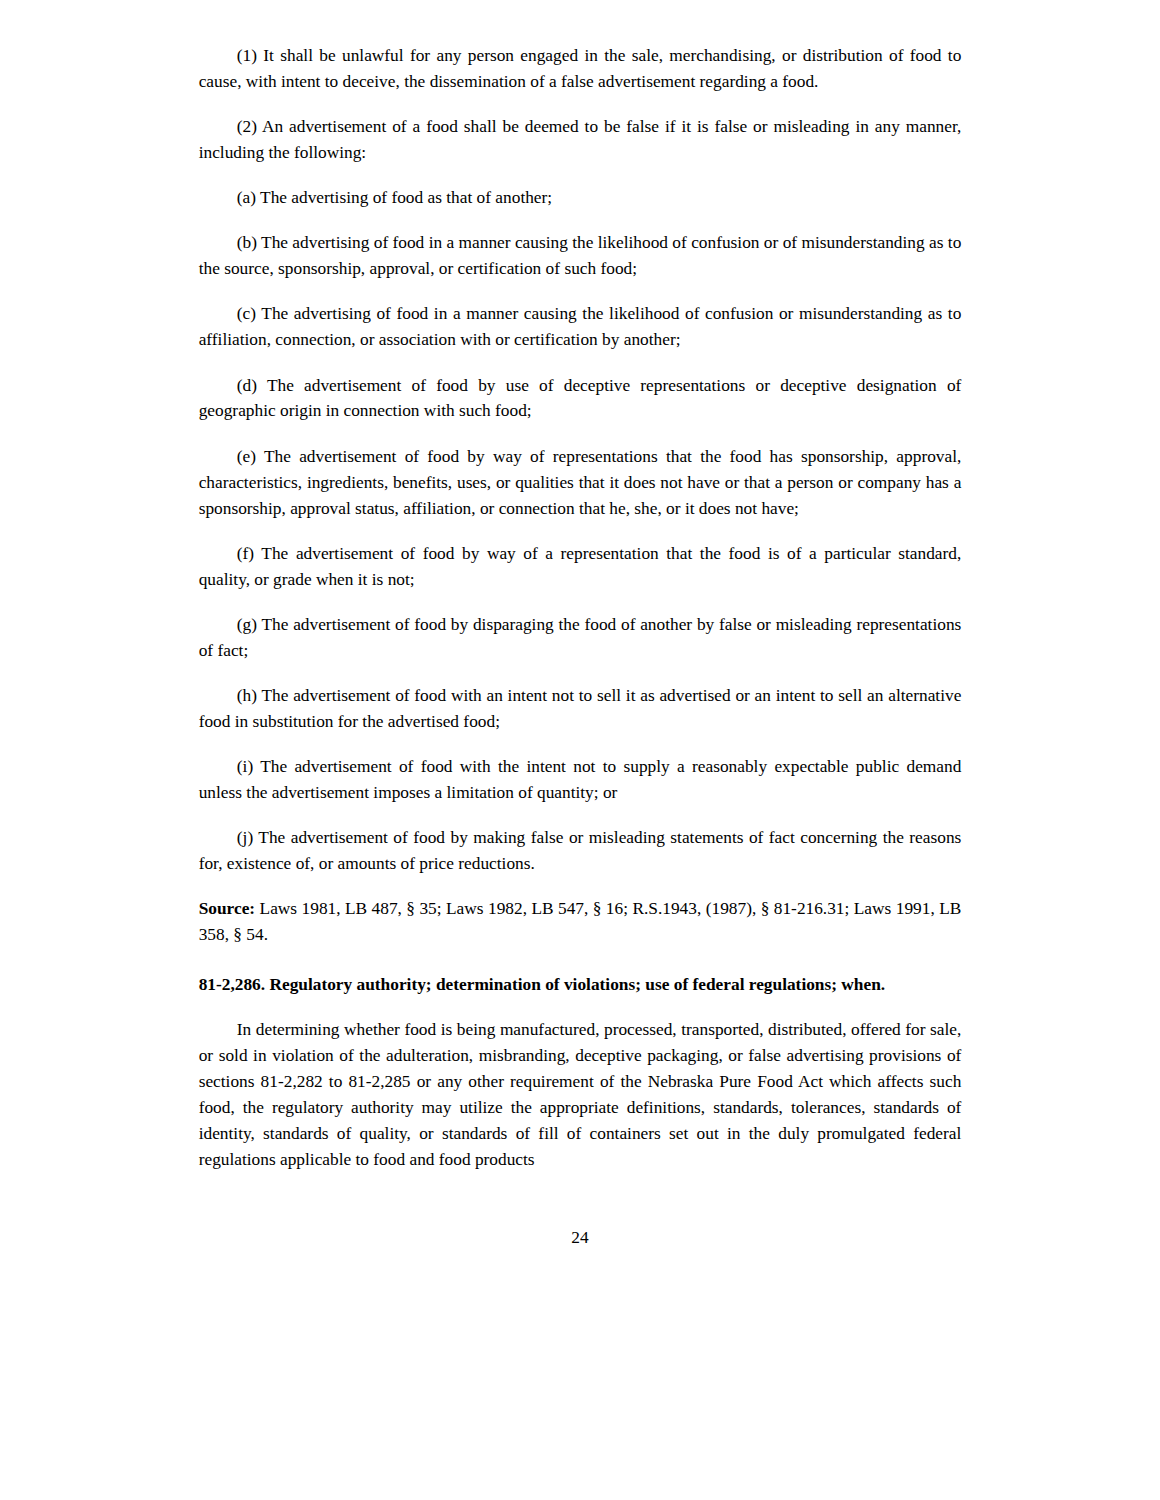(1) It shall be unlawful for any person engaged in the sale, merchandising, or distribution of food to cause, with intent to deceive, the dissemination of a false advertisement regarding a food.
(2) An advertisement of a food shall be deemed to be false if it is false or misleading in any manner, including the following:
(a) The advertising of food as that of another;
(b) The advertising of food in a manner causing the likelihood of confusion or of misunderstanding as to the source, sponsorship, approval, or certification of such food;
(c) The advertising of food in a manner causing the likelihood of confusion or misunderstanding as to affiliation, connection, or association with or certification by another;
(d) The advertisement of food by use of deceptive representations or deceptive designation of geographic origin in connection with such food;
(e) The advertisement of food by way of representations that the food has sponsorship, approval, characteristics, ingredients, benefits, uses, or qualities that it does not have or that a person or company has a sponsorship, approval status, affiliation, or connection that he, she, or it does not have;
(f) The advertisement of food by way of a representation that the food is of a particular standard, quality, or grade when it is not;
(g) The advertisement of food by disparaging the food of another by false or misleading representations of fact;
(h) The advertisement of food with an intent not to sell it as advertised or an intent to sell an alternative food in substitution for the advertised food;
(i) The advertisement of food with the intent not to supply a reasonably expectable public demand unless the advertisement imposes a limitation of quantity; or
(j) The advertisement of food by making false or misleading statements of fact concerning the reasons for, existence of, or amounts of price reductions.
Source: Laws 1981, LB 487, § 35; Laws 1982, LB 547, § 16; R.S.1943, (1987), § 81-216.31; Laws 1991, LB 358, § 54.
81-2,286. Regulatory authority; determination of violations; use of federal regulations; when.
In determining whether food is being manufactured, processed, transported, distributed, offered for sale, or sold in violation of the adulteration, misbranding, deceptive packaging, or false advertising provisions of sections 81-2,282 to 81-2,285 or any other requirement of the Nebraska Pure Food Act which affects such food, the regulatory authority may utilize the appropriate definitions, standards, tolerances, standards of identity, standards of quality, or standards of fill of containers set out in the duly promulgated federal regulations applicable to food and food products
24